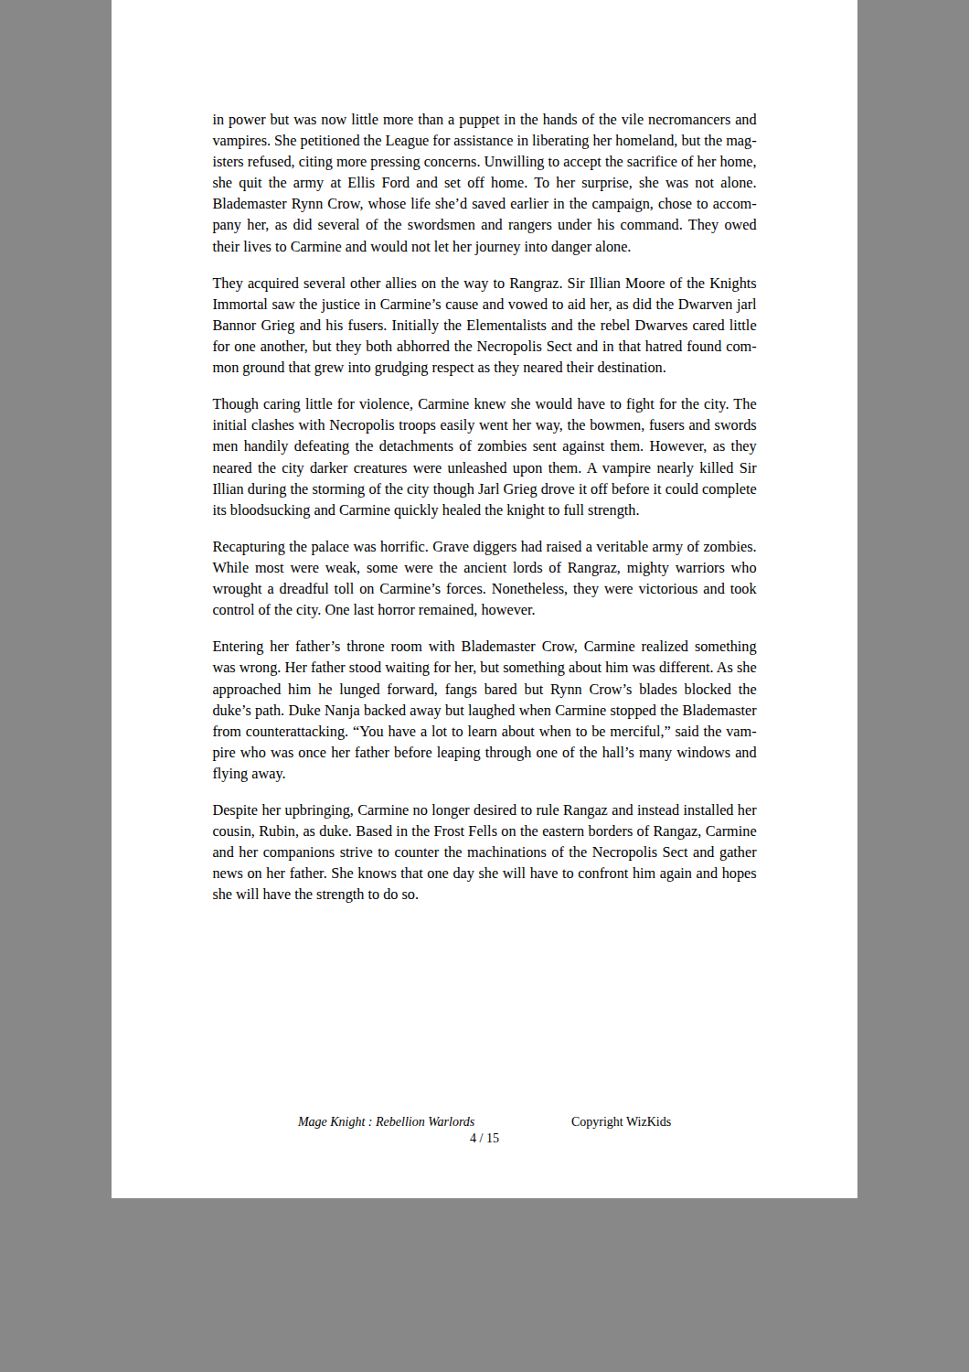in power but was now little more than a puppet in the hands of the vile necromancers and vampires. She petitioned the League for assistance in liberating her homeland, but the magisters refused, citing more pressing concerns. Unwilling to accept the sacrifice of her home, she quit the army at Ellis Ford and set off home. To her surprise, she was not alone. Blademaster Rynn Crow, whose life she’d saved earlier in the campaign, chose to accompany her, as did several of the swordsmen and rangers under his command. They owed their lives to Carmine and would not let her journey into danger alone.
They acquired several other allies on the way to Rangraz. Sir Illian Moore of the Knights Immortal saw the justice in Carmine’s cause and vowed to aid her, as did the Dwarven jarl Bannor Grieg and his fusers. Initially the Elementalists and the rebel Dwarves cared little for one another, but they both abhorred the Necropolis Sect and in that hatred found common ground that grew into grudging respect as they neared their destination.
Though caring little for violence, Carmine knew she would have to fight for the city. The initial clashes with Necropolis troops easily went her way, the bowmen, fusers and swords men handily defeating the detachments of zombies sent against them. However, as they neared the city darker creatures were unleashed upon them. A vampire nearly killed Sir Illian during the storming of the city though Jarl Grieg drove it off before it could complete its bloodsucking and Carmine quickly healed the knight to full strength.
Recapturing the palace was horrific. Grave diggers had raised a veritable army of zombies. While most were weak, some were the ancient lords of Rangraz, mighty warriors who wrought a dreadful toll on Carmine’s forces. Nonetheless, they were victorious and took control of the city. One last horror remained, however.
Entering her father’s throne room with Blademaster Crow, Carmine realized something was wrong. Her father stood waiting for her, but something about him was different. As she approached him he lunged forward, fangs bared but Rynn Crow’s blades blocked the duke’s path. Duke Nanja backed away but laughed when Carmine stopped the Blademaster from counterattacking. “You have a lot to learn about when to be merciful,” said the vampire who was once her father before leaping through one of the hall’s many windows and flying away.
Despite her upbringing, Carmine no longer desired to rule Rangaz and instead installed her cousin, Rubin, as duke. Based in the Frost Fells on the eastern borders of Rangaz, Carmine and her companions strive to counter the machinations of the Necropolis Sect and gather news on her father. She knows that one day she will have to confront him again and hopes she will have the strength to do so.
Mage Knight : Rebellion Warlords Copyright WizKids
4 / 15